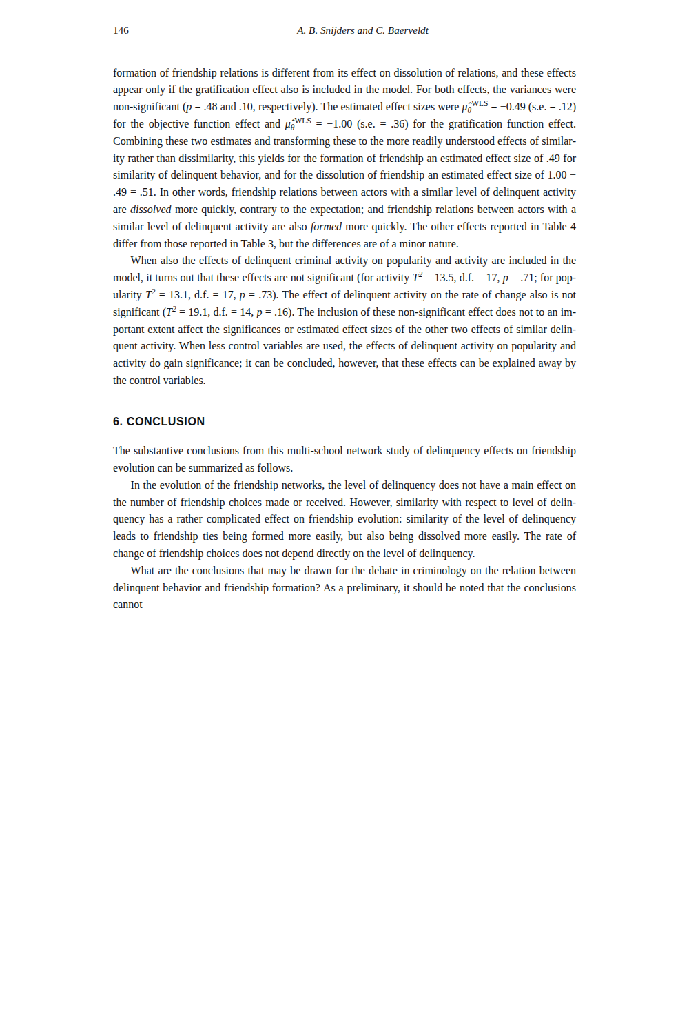146 A. B. Snijders and C. Baerveldt
formation of friendship relations is different from its effect on dissolution of relations, and these effects appear only if the gratification effect also is included in the model. For both effects, the variances were non-significant (p = .48 and .10, respectively). The estimated effect sizes were μ̂θWLS = −0.49 (s.e. = .12) for the objective function effect and μ̂θWLS = −1.00 (s.e. = .36) for the gratification function effect. Combining these two estimates and transforming these to the more readily understood effects of similarity rather than dissimilarity, this yields for the formation of friendship an estimated effect size of .49 for similarity of delinquent behavior, and for the dissolution of friendship an estimated effect size of 1.00 − .49 = .51. In other words, friendship relations between actors with a similar level of delinquent activity are dissolved more quickly, contrary to the expectation; and friendship relations between actors with a similar level of delinquent activity are also formed more quickly. The other effects reported in Table 4 differ from those reported in Table 3, but the differences are of a minor nature.
When also the effects of delinquent criminal activity on popularity and activity are included in the model, it turns out that these effects are not significant (for activity T2 = 13.5, d.f. = 17, p = .71; for popularity T2 = 13.1, d.f. = 17, p = .73). The effect of delinquent activity on the rate of change also is not significant (T2 = 19.1, d.f. = 14, p = .16). The inclusion of these non-significant effect does not to an important extent affect the significances or estimated effect sizes of the other two effects of similar delinquent activity. When less control variables are used, the effects of delinquent activity on popularity and activity do gain significance; it can be concluded, however, that these effects can be explained away by the control variables.
6. Conclusion
The substantive conclusions from this multi-school network study of delinquency effects on friendship evolution can be summarized as follows.
In the evolution of the friendship networks, the level of delinquency does not have a main effect on the number of friendship choices made or received. However, similarity with respect to level of delinquency has a rather complicated effect on friendship evolution: similarity of the level of delinquency leads to friendship ties being formed more easily, but also being dissolved more easily. The rate of change of friendship choices does not depend directly on the level of delinquency.
What are the conclusions that may be drawn for the debate in criminology on the relation between delinquent behavior and friendship formation? As a preliminary, it should be noted that the conclusions cannot